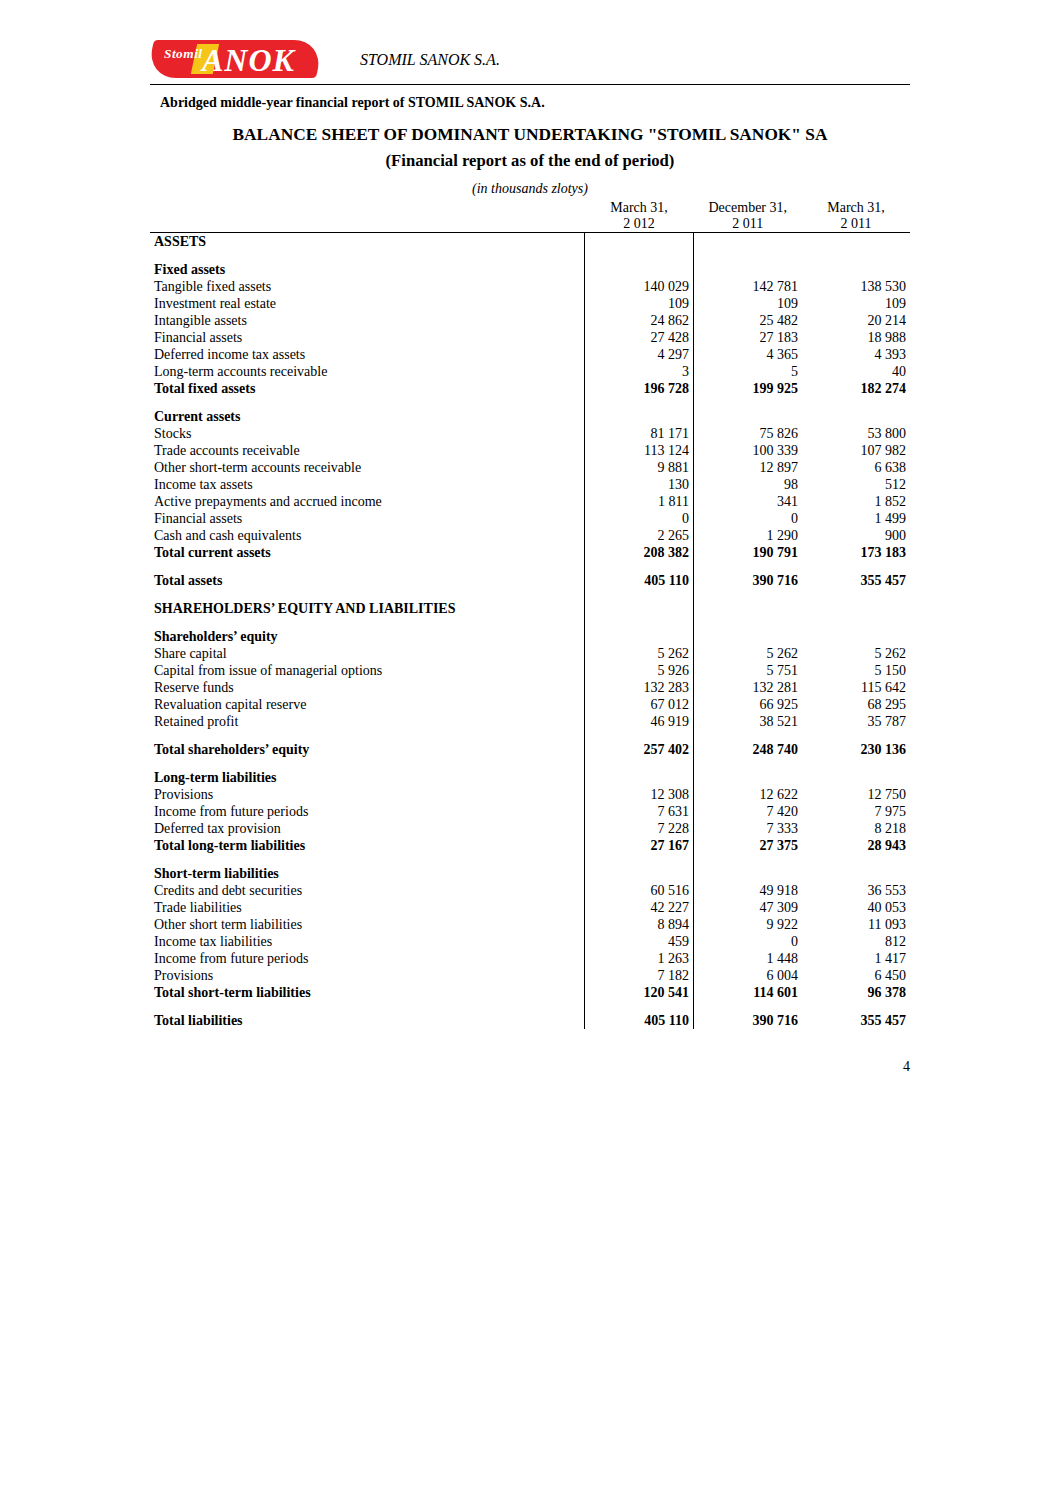Stomil
ANOK
STOMIL SANOK S.A.
Abridged middle-year financial report of STOMIL SANOK S.A.
BALANCE SHEET OF DOMINANT UNDERTAKING "STOMIL SANOK" SA
(Financial report as of the end of period)
(in thousands zlotys)
| | March 31, 2 012 | December 31, 2 011 | March 31, 2 011 |
| --- | --- | --- | --- |
| ASSETS | | | |
| Fixed assets | | | |
| Tangible fixed assets | 140 029 | 142 781 | 138 530 |
| Investment real estate | 109 | 109 | 109 |
| Intangible assets | 24 862 | 25 482 | 20 214 |
| Financial assets | 27 428 | 27 183 | 18 988 |
| Deferred income tax assets | 4 297 | 4 365 | 4 393 |
| Long-term accounts receivable | 3 | 5 | 40 |
| Total fixed assets | 196 728 | 199 925 | 182 274 |
| Current assets | | | |
| Stocks | 81 171 | 75 826 | 53 800 |
| Trade accounts receivable | 113 124 | 100 339 | 107 982 |
| Other short-term accounts receivable | 9 881 | 12 897 | 6 638 |
| Income tax assets | 130 | 98 | 512 |
| Active prepayments and accrued income | 1 811 | 341 | 1 852 |
| Financial assets | 0 | 0 | 1 499 |
| Cash and cash equivalents | 2 265 | 1 290 | 900 |
| Total current assets | 208 382 | 190 791 | 173 183 |
| Total assets | 405 110 | 390 716 | 355 457 |
| SHAREHOLDERS’ EQUITY AND LIABILITIES | | | |
| Shareholders’ equity | | | |
| Share capital | 5 262 | 5 262 | 5 262 |
| Capital from issue of managerial options | 5 926 | 5 751 | 5 150 |
| Reserve funds | 132 283 | 132 281 | 115 642 |
| Revaluation capital reserve | 67 012 | 66 925 | 68 295 |
| Retained profit | 46 919 | 38 521 | 35 787 |
| Total shareholders’ equity | 257 402 | 248 740 | 230 136 |
| Long-term liabilities | | | |
| Provisions | 12 308 | 12 622 | 12 750 |
| Income from future periods | 7 631 | 7 420 | 7 975 |
| Deferred tax provision | 7 228 | 7 333 | 8 218 |
| Total long-term liabilities | 27 167 | 27 375 | 28 943 |
| Short-term liabilities | | | |
| Credits and debt securities | 60 516 | 49 918 | 36 553 |
| Trade liabilities | 42 227 | 47 309 | 40 053 |
| Other short term liabilities | 8 894 | 9 922 | 11 093 |
| Income tax liabilities | 459 | 0 | 812 |
| Income from future periods | 1 263 | 1 448 | 1 417 |
| Provisions | 7 182 | 6 004 | 6 450 |
| Total short-term liabilities | 120 541 | 114 601 | 96 378 |
| Total liabilities | 405 110 | 390 716 | 355 457 |
4